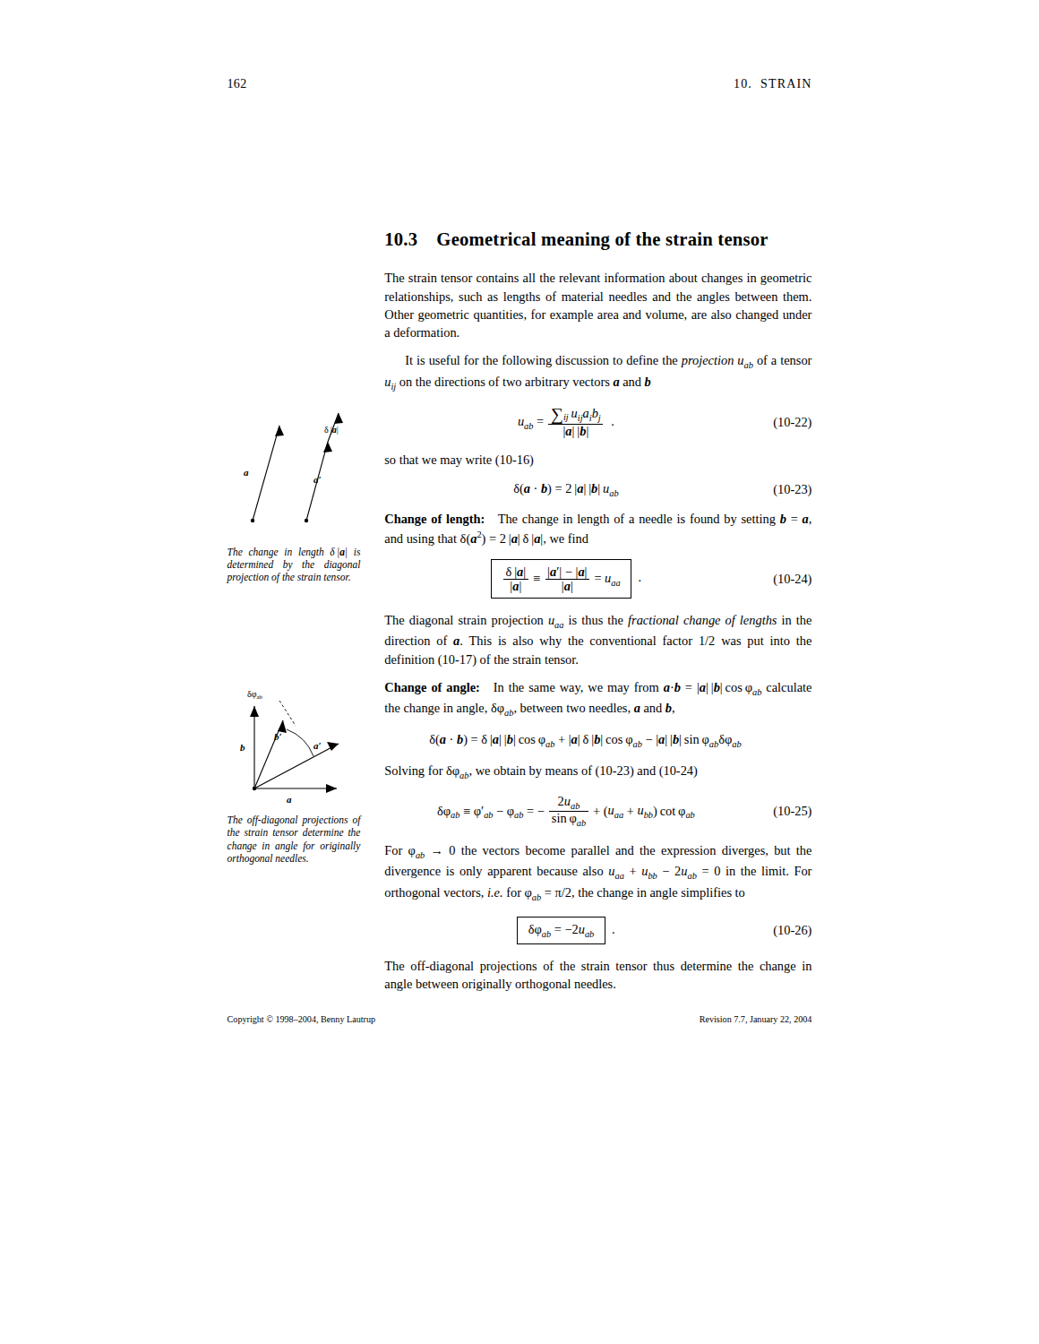162
10. STRAIN
a a′ δ |a|
The change in length δ |a| is determined by the diagonal projection of the strain tensor.
b a b′ a′ δφab
The off-diagonal projections of the strain tensor determine the change in angle for originally orthogonal needles.
10.3 Geometrical meaning of the strain tensor
The strain tensor contains all the relevant information about changes in geometric relationships, such as lengths of material needles and the angles between them. Other geometric quantities, for example area and volume, are also changed under a deformation.
It is useful for the following discussion to define the projection uab of a tensor uij on the directions of two arbitrary vectors a and b
uab = ∑ij uijaibj |a| |b| .
(10-22)
so that we may write (10-16)
δ(a · b) = 2 |a| |b| uab
(10-23)
Change of length: The change in length of a needle is found by setting b = a, and using that δ(a2) = 2 |a| δ |a|, we find
δ |a| |a| ≡ |a′| − |a| |a| = uaa .
(10-24)
The diagonal strain projection uaa is thus the fractional change of lengths in the direction of a. This is also why the conventional factor 1/2 was put into the definition (10-17) of the strain tensor.
Change of angle: In the same way, we may from a·b = |a| |b| cos φab calculate the change in angle, δφab, between two needles, a and b,
δ(a · b) = δ |a| |b| cos φab + |a| δ |b| cos φab − |a| |b| sin φabδφab
Solving for δφab, we obtain by means of (10-23) and (10-24)
δφab ≡ φ′ab − φab = − 2uab sin φab + (uaa + ubb) cot φab
(10-25)
For φab → 0 the vectors become parallel and the expression diverges, but the divergence is only apparent because also uaa + ubb − 2uab = 0 in the limit. For orthogonal vectors, i.e. for φab = π/2, the change in angle simplifies to
δφab = −2uab .
(10-26)
The off-diagonal projections of the strain tensor thus determine the change in angle between originally orthogonal needles.
Copyright © 1998–2004, Benny Lautrup
Revision 7.7, January 22, 2004